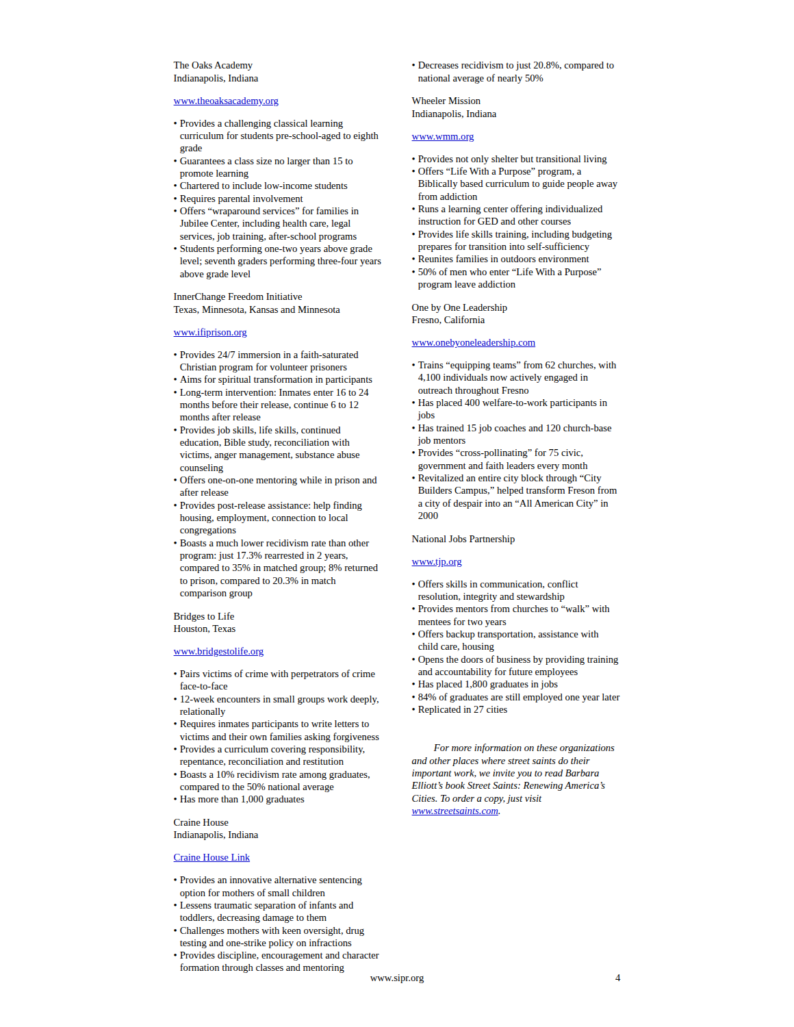The Oaks Academy
Indianapolis, Indiana
www.theoaksacademy.org
Provides a challenging classical learning curriculum for students pre-school-aged to eighth grade
Guarantees a class size no larger than 15 to promote learning
Chartered to include low-income students
Requires parental involvement
Offers “wraparound services” for families in Jubilee Center, including health care, legal services, job training, after-school programs
Students performing one-two years above grade level; seventh graders performing three-four years above grade level
InnerChange Freedom Initiative
Texas, Minnesota, Kansas and Minnesota
www.ifiprison.org
Provides 24/7 immersion in a faith-saturated Christian program for volunteer prisoners
Aims for spiritual transformation in participants
Long-term intervention: Inmates enter 16 to 24 months before their release, continue 6 to 12 months after release
Provides job skills, life skills, continued education, Bible study, reconciliation with victims, anger management, substance abuse counseling
Offers one-on-one mentoring while in prison and after release
Provides post-release assistance: help finding housing, employment, connection to local congregations
Boasts a much lower recidivism rate than other program: just 17.3% rearrested in 2 years, compared to 35% in matched group; 8% returned to prison, compared to 20.3% in match comparison group
Bridges to Life
Houston, Texas
www.bridgestolife.org
Pairs victims of crime with perpetrators of crime face-to-face
12-week encounters in small groups work deeply, relationally
Requires inmates participants to write letters to victims and their own families asking forgiveness
Provides a curriculum covering responsibility, repentance, reconciliation and restitution
Boasts a 10% recidivism rate among graduates, compared to the 50% national average
Has more than 1,000 graduates
Craine House
Indianapolis, Indiana
Craine House Link
Provides an innovative alternative sentencing option for mothers of small children
Lessens traumatic separation of infants and toddlers, decreasing damage to them
Challenges mothers with keen oversight, drug testing and one-strike policy on infractions
Provides discipline, encouragement and character formation through classes and mentoring
Decreases recidivism to just 20.8%, compared to national average of nearly 50%
Wheeler Mission
Indianapolis, Indiana
www.wmm.org
Provides not only shelter but transitional living
Offers “Life With a Purpose” program, a Biblically based curriculum to guide people away from addiction
Runs a learning center offering individualized instruction for GED and other courses
Provides life skills training, including budgeting prepares for transition into self-sufficiency
Reunites families in outdoors environment
50% of men who enter “Life With a Purpose” program leave addiction
One by One Leadership
Fresno, California
www.onebyoneleadership.com
Trains “equipping teams” from 62 churches, with 4,100 individuals now actively engaged in outreach throughout Fresno
Has placed 400 welfare-to-work participants in jobs
Has trained 15 job coaches and 120 church-base job mentors
Provides “cross-pollinating” for 75 civic, government and faith leaders every month
Revitalized an entire city block through “City Builders Campus,” helped transform Freson from a city of despair into an “All American City” in 2000
National Jobs Partnership
www.tjp.org
Offers skills in communication, conflict resolution, integrity and stewardship
Provides mentors from churches to “walk” with mentees for two years
Offers backup transportation, assistance with child care, housing
Opens the doors of business by providing training and accountability for future employees
Has placed 1,800 graduates in jobs
84% of graduates are still employed one year later
Replicated in 27 cities
For more information on these organizations and other places where street saints do their important work, we invite you to read Barbara Elliott’s book Street Saints: Renewing America’s Cities. To order a copy, just visit www.streetsaints.com.
www.sipr.org
4